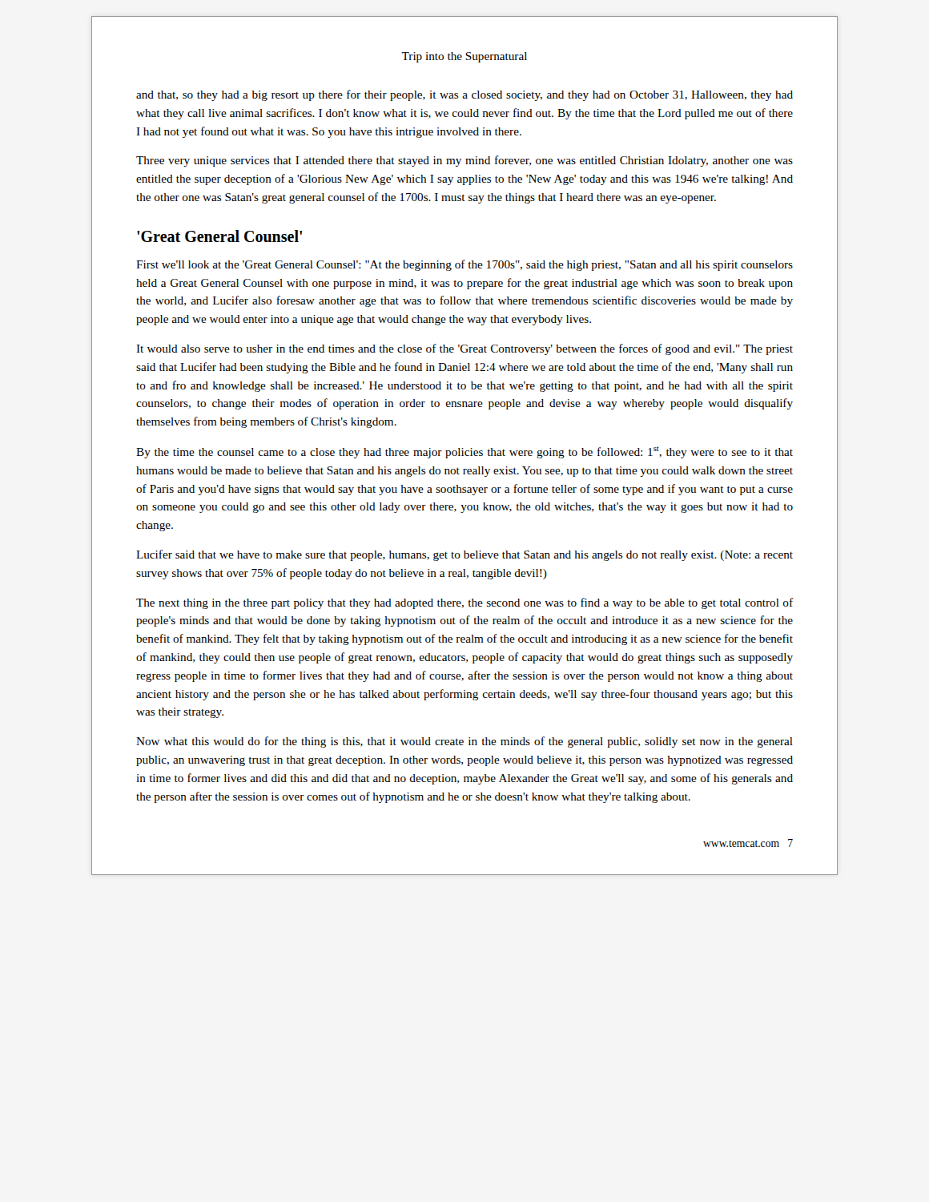Trip into the Supernatural
and that, so they had a big resort up there for their people, it was a closed society, and they had on October 31, Halloween, they had what they call live animal sacrifices. I don't know what it is, we could never find out. By the time that the Lord pulled me out of there I had not yet found out what it was. So you have this intrigue involved in there.
Three very unique services that I attended there that stayed in my mind forever, one was entitled Christian Idolatry, another one was entitled the super deception of a 'Glorious New Age' which I say applies to the 'New Age' today and this was 1946 we're talking! And the other one was Satan's great general counsel of the 1700s. I must say the things that I heard there was an eye-opener.
'Great General Counsel'
First we'll look at the 'Great General Counsel': "At the beginning of the 1700s", said the high priest, "Satan and all his spirit counselors held a Great General Counsel with one purpose in mind, it was to prepare for the great industrial age which was soon to break upon the world, and Lucifer also foresaw another age that was to follow that where tremendous scientific discoveries would be made by people and we would enter into a unique age that would change the way that everybody lives.
It would also serve to usher in the end times and the close of the 'Great Controversy' between the forces of good and evil." The priest said that Lucifer had been studying the Bible and he found in Daniel 12:4 where we are told about the time of the end, 'Many shall run to and fro and knowledge shall be increased.' He understood it to be that we're getting to that point, and he had with all the spirit counselors, to change their modes of operation in order to ensnare people and devise a way whereby people would disqualify themselves from being members of Christ's kingdom.
By the time the counsel came to a close they had three major policies that were going to be followed: 1st, they were to see to it that humans would be made to believe that Satan and his angels do not really exist. You see, up to that time you could walk down the street of Paris and you'd have signs that would say that you have a soothsayer or a fortune teller of some type and if you want to put a curse on someone you could go and see this other old lady over there, you know, the old witches, that's the way it goes but now it had to change.
Lucifer said that we have to make sure that people, humans, get to believe that Satan and his angels do not really exist. (Note: a recent survey shows that over 75% of people today do not believe in a real, tangible devil!)
The next thing in the three part policy that they had adopted there, the second one was to find a way to be able to get total control of people's minds and that would be done by taking hypnotism out of the realm of the occult and introduce it as a new science for the benefit of mankind. They felt that by taking hypnotism out of the realm of the occult and introducing it as a new science for the benefit of mankind, they could then use people of great renown, educators, people of capacity that would do great things such as supposedly regress people in time to former lives that they had and of course, after the session is over the person would not know a thing about ancient history and the person she or he has talked about performing certain deeds, we'll say three-four thousand years ago; but this was their strategy.
Now what this would do for the thing is this, that it would create in the minds of the general public, solidly set now in the general public, an unwavering trust in that great deception. In other words, people would believe it, this person was hypnotized was regressed in time to former lives and did this and did that and no deception, maybe Alexander the Great we'll say, and some of his generals and the person after the session is over comes out of hypnotism and he or she doesn't know what they're talking about.
www.temcat.com 7